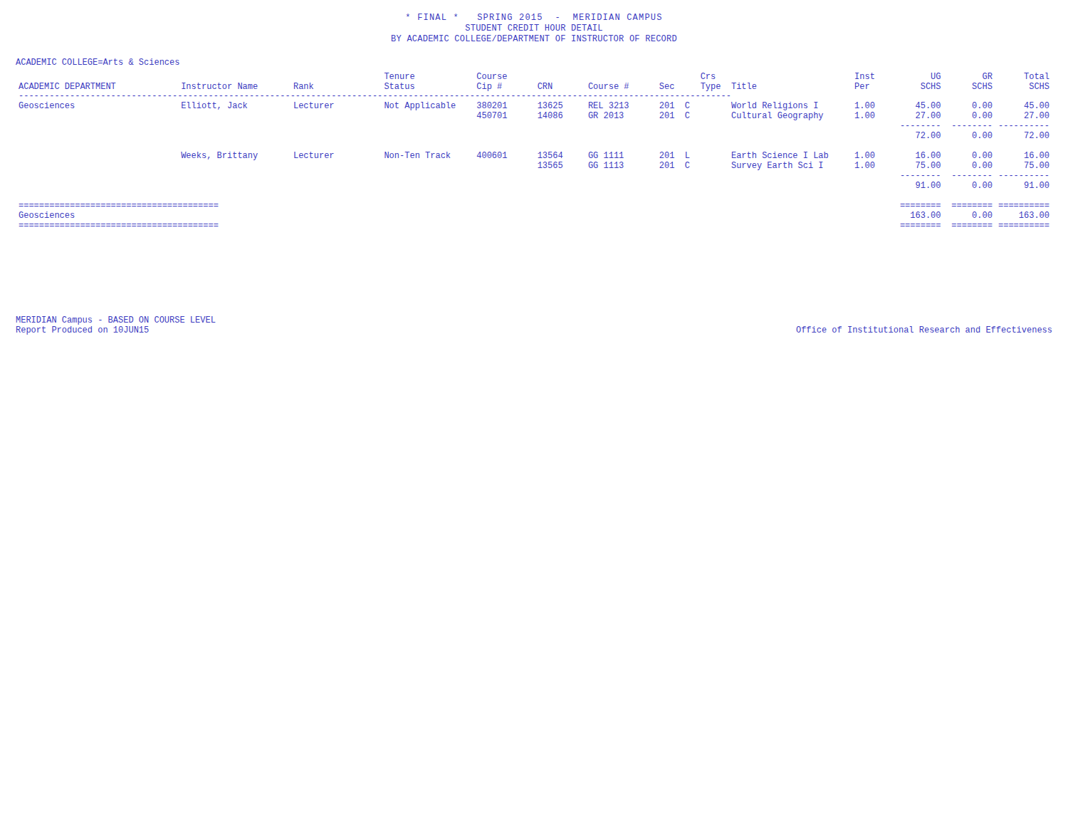* FINAL * SPRING 2015 - MERIDIAN CAMPUS
STUDENT CREDIT HOUR DETAIL
BY ACADEMIC COLLEGE/DEPARTMENT OF INSTRUCTOR OF RECORD
ACADEMIC COLLEGE=Arts & Sciences
| | | | Tenure | Course | | | | Crs | | Inst | UG | GR | Total |
| --- | --- | --- | --- | --- | --- | --- | --- | --- | --- | --- | --- | --- | --- |
| ACADEMIC DEPARTMENT | Instructor Name | Rank | Status | Cip # | CRN | Course # | Sec | Type | Title | Per | SCHS | SCHS | SCHS |
| ------------------------------------------------------------------------------------------------------------------------------------------- |
| Geosciences | Elliott, Jack | Lecturer | Not Applicable | 380201 | 13625 | REL 3213 | 201 C | | World Religions I | 1.00 | 45.00 | 0.00 | 45.00 |
| | | | | 450701 | 14086 | GR 2013 | 201 C | | Cultural Geography | 1.00 | 27.00 | 0.00 | 27.00 |
| | -------- | -------- | ---------- |
| | 72.00 | 0.00 | 72.00 |
| | Weeks, Brittany | Lecturer | Non-Ten Track | 400601 | 13564 | GG 1111 | 201 L | | Earth Science I Lab | 1.00 | 16.00 | 0.00 | 16.00 |
| | | | | | 13565 | GG 1113 | 201 C | | Survey Earth Sci I | 1.00 | 75.00 | 0.00 | 75.00 |
| | -------- | -------- | ---------- |
| | 91.00 | 0.00 | 91.00 |
| ======================================= | ======== | ======== | ========== |
| Geosciences | | 163.00 | 0.00 | 163.00 |
| ======================================= | ======== | ======== | ========== |
MERIDIAN Campus - BASED ON COURSE LEVEL Report Produced on 10JUN15
Office of Institutional Research and Effectiveness